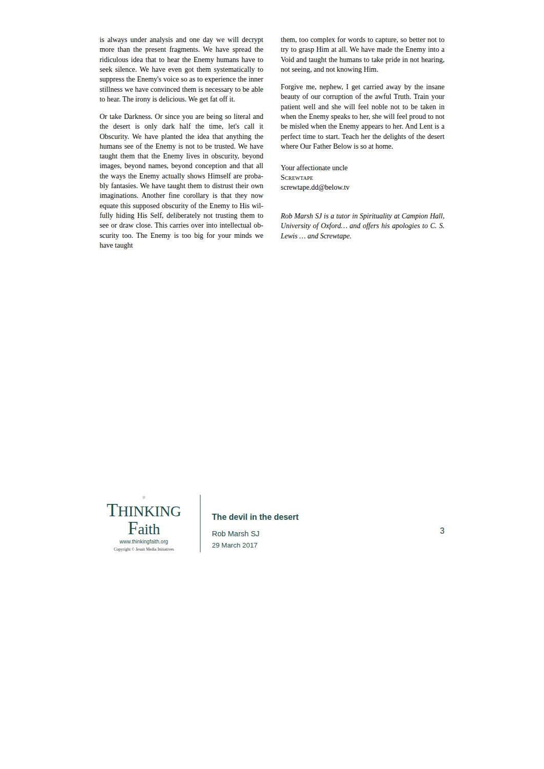is always under analysis and one day we will decrypt more than the present fragments. We have spread the ridiculous idea that to hear the Enemy humans have to seek silence. We have even got them systematically to suppress the Enemy's voice so as to experience the inner stillness we have convinced them is necessary to be able to hear. The irony is delicious. We get fat off it.
Or take Darkness. Or since you are being so literal and the desert is only dark half the time, let's call it Obscurity. We have planted the idea that anything the humans see of the Enemy is not to be trusted. We have taught them that the Enemy lives in obscurity, beyond images, beyond names, beyond conception and that all the ways the Enemy actually shows Himself are probably fantasies. We have taught them to distrust their own imaginations. Another fine corollary is that they now equate this supposed obscurity of the Enemy to His wilfully hiding His Self, deliberately not trusting them to see or draw close. This carries over into intellectual obscurity too. The Enemy is too big for your minds we have taught
them, too complex for words to capture, so better not to try to grasp Him at all. We have made the Enemy into a Void and taught the humans to take pride in not hearing, not seeing, and not knowing Him.
Forgive me, nephew, I get carried away by the insane beauty of our corruption of the awful Truth. Train your patient well and she will feel noble not to be taken in when the Enemy speaks to her, she will feel proud to not be misled when the Enemy appears to her. And Lent is a perfect time to start. Teach her the delights of the desert where Our Father Below is so at home.
Your affectionate uncle
Screwtape
screwtape.dd@below.tv
Rob Marsh SJ is a tutor in Spirituality at Campion Hall, University of Oxford… and offers his apologies to C. S. Lewis … and Screwtape.
☼
THINKING
Faith
www.thinkingfaith.org
Copyright © Jesuit Media Initiatives
The devil in the desert
Rob Marsh SJ
29 March 2017
3